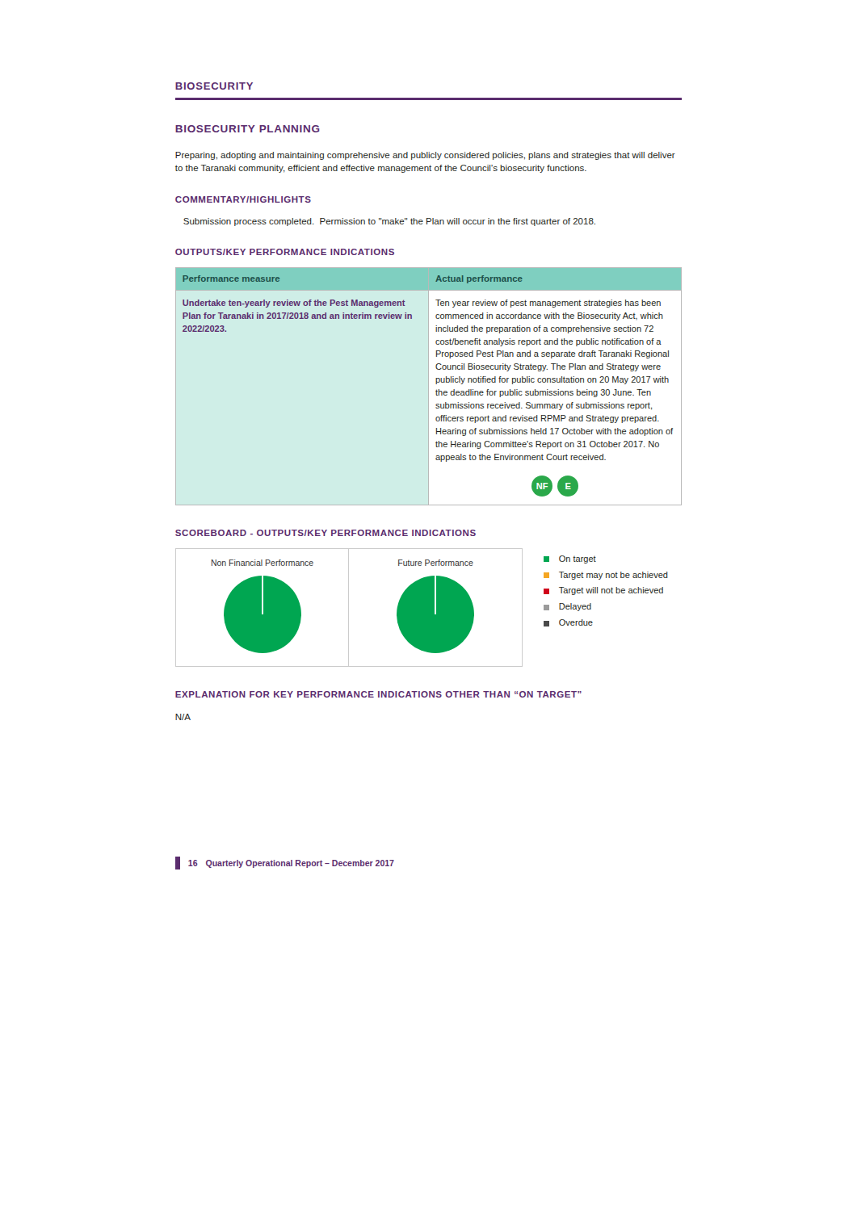BIOSECURITY
BIOSECURITY PLANNING
Preparing, adopting and maintaining comprehensive and publicly considered policies, plans and strategies that will deliver to the Taranaki community, efficient and effective management of the Council’s biosecurity functions.
Commentary/Highlights
Submission process completed. Permission to "make" the Plan will occur in the first quarter of 2018.
Outputs/Key Performance Indications
| Performance measure | Actual performance |
| --- | --- |
| Undertake ten-yearly review of the Pest Management Plan for Taranaki in 2017/2018 and an interim review in 2022/2023. | Ten year review of pest management strategies has been commenced in accordance with the Biosecurity Act, which included the preparation of a comprehensive section 72 cost/benefit analysis report and the public notification of a Proposed Pest Plan and a separate draft Taranaki Regional Council Biosecurity Strategy. The Plan and Strategy were publicly notified for public consultation on 20 May 2017 with the deadline for public submissions being 30 June. Ten submissions received. Summary of submissions report, officers report and revised RPMP and Strategy prepared. Hearing of submissions held 17 October with the adoption of the Hearing Committee's Report on 31 October 2017. No appeals to the Environment Court received. NF E |
Scoreboard - Outputs/Key Performance Indications
Non Financial Performance
Future Performance
On target
Target may not be achieved
Target will not be achieved
Delayed
Overdue
Explanation for key performance indications other than “on target”
N/A
16 Quarterly Operational Report – December 2017